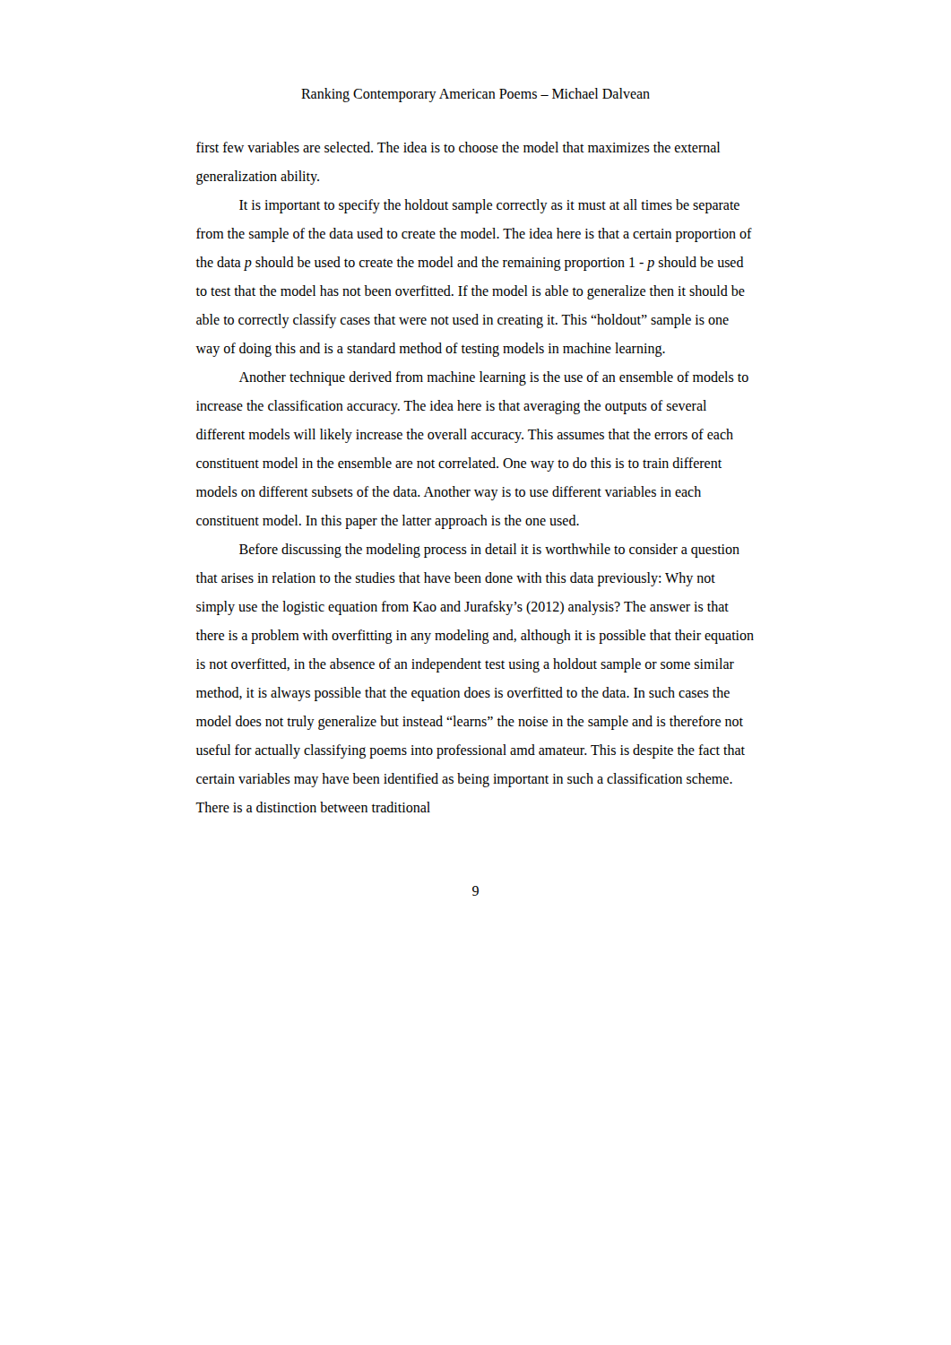Ranking Contemporary American Poems – Michael Dalvean
first few variables are selected. The idea is to choose the model that maximizes the external generalization ability.
It is important to specify the holdout sample correctly as it must at all times be separate from the sample of the data used to create the model. The idea here is that a certain proportion of the data p should be used to create the model and the remaining proportion 1 - p should be used to test that the model has not been overfitted. If the model is able to generalize then it should be able to correctly classify cases that were not used in creating it. This “holdout” sample is one way of doing this and is a standard method of testing models in machine learning.
Another technique derived from machine learning is the use of an ensemble of models to increase the classification accuracy. The idea here is that averaging the outputs of several different models will likely increase the overall accuracy. This assumes that the errors of each constituent model in the ensemble are not correlated. One way to do this is to train different models on different subsets of the data. Another way is to use different variables in each constituent model. In this paper the latter approach is the one used.
Before discussing the modeling process in detail it is worthwhile to consider a question that arises in relation to the studies that have been done with this data previously: Why not simply use the logistic equation from Kao and Jurafsky’s (2012) analysis? The answer is that there is a problem with overfitting in any modeling and, although it is possible that their equation is not overfitted, in the absence of an independent test using a holdout sample or some similar method, it is always possible that the equation does is overfitted to the data. In such cases the model does not truly generalize but instead “learns” the noise in the sample and is therefore not useful for actually classifying poems into professional amd amateur. This is despite the fact that certain variables may have been identified as being important in such a classification scheme. There is a distinction between traditional
9